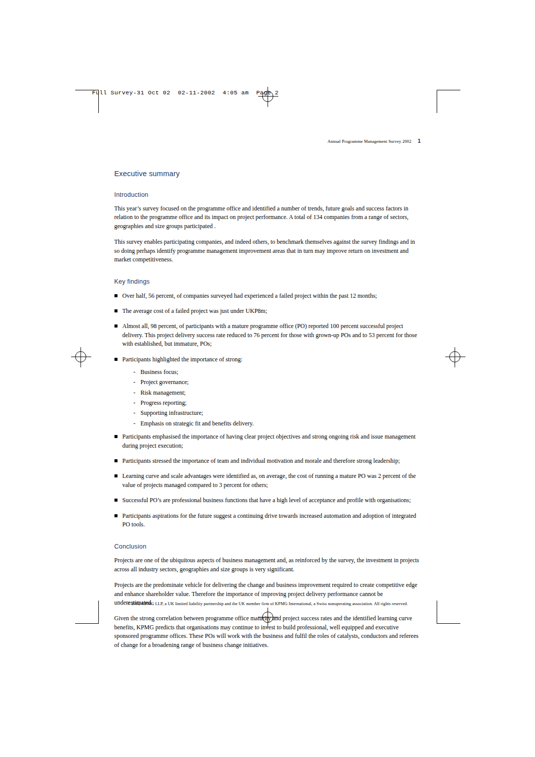Full Survey-31 Oct 02 02-11-2002 4:05 am Page 2
Annual Programme Management Survey 2002 1
Executive summary
Introduction
This year’s survey focused on the programme office and identified a number of trends, future goals and success factors in relation to the programme office and its impact on project performance. A total of 134 companies from a range of sectors, geographies and size groups participated .
This survey enables participating companies, and indeed others, to benchmark themselves against the survey findings and in so doing perhaps identify programme management improvement areas that in turn may improve return on investment and market competitiveness.
Key findings
Over half, 56 percent, of companies surveyed had experienced a failed project within the past 12 months;
The average cost of a failed project was just under UKP8m;
Almost all, 98 percent, of participants with a mature programme office (PO) reported 100 percent successful project delivery. This project delivery success rate reduced to 76 percent for those with grown-up POs and to 53 percent for those with established, but immature, POs;
Participants highlighted the importance of strong:
Business focus;
Project governance;
Risk management;
Progress reporting;
Supporting infrastructure;
Emphasis on strategic fit and benefits delivery.
Participants emphasised the importance of having clear project objectives and strong ongoing risk and issue management during project execution;
Participants stressed the importance of team and individual motivation and morale and therefore strong leadership;
Learning curve and scale advantages were identified as, on average, the cost of running a mature PO was 2 percent of the value of projects managed compared to 3 percent for others;
Successful PO’s are professional business functions that have a high level of acceptance and profile with organisations;
Participants aspirations for the future suggest a continuing drive towards increased automation and adoption of integrated PO tools.
Conclusion
Projects are one of the ubiquitous aspects of business management and, as reinforced by the survey, the investment in projects across all industry sectors, geographies and size groups is very significant.
Projects are the predominate vehicle for delivering the change and business improvement required to create competitive edge and enhance shareholder value. Therefore the importance of improving project delivery performance cannot be underestimated.
Given the strong correlation between programme office maturity and project success rates and the identified learning curve benefits, KPMG predicts that organisations may continue to invest to build professional, well equipped and executive sponsored programme offices. These POs will work with the business and fulfil the roles of catalysts, conductors and referees of change for a broadening range of business change initiatives.
© 2002 KPMG LLP, a UK limited liability partnership and the UK member firm of KPMG International, a Swiss nonoperating association. All rights reserved.